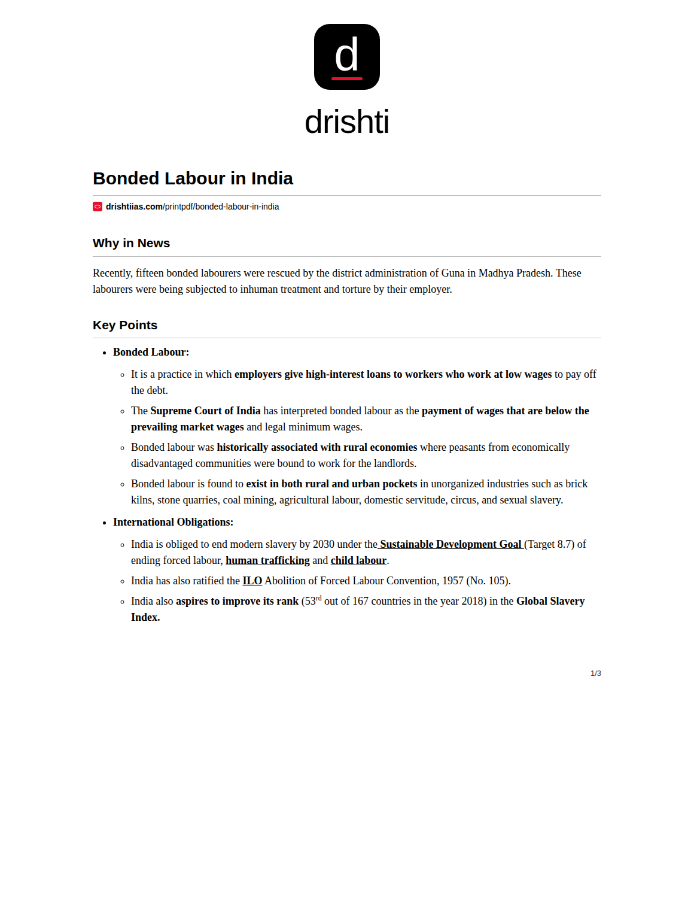drishti
Bonded Labour in India
drishtiias.com/printpdf/bonded-labour-in-india
Why in News
Recently, fifteen bonded labourers were rescued by the district administration of Guna in Madhya Pradesh. These labourers were being subjected to inhuman treatment and torture by their employer.
Key Points
Bonded Labour:
It is a practice in which employers give high-interest loans to workers who work at low wages to pay off the debt.
The Supreme Court of India has interpreted bonded labour as the payment of wages that are below the prevailing market wages and legal minimum wages.
Bonded labour was historically associated with rural economies where peasants from economically disadvantaged communities were bound to work for the landlords.
Bonded labour is found to exist in both rural and urban pockets in unorganized industries such as brick kilns, stone quarries, coal mining, agricultural labour, domestic servitude, circus, and sexual slavery.
International Obligations:
India is obliged to end modern slavery by 2030 under the Sustainable Development Goal (Target 8.7) of ending forced labour, human trafficking and child labour.
India has also ratified the ILO Abolition of Forced Labour Convention, 1957 (No. 105).
India also aspires to improve its rank (53rd out of 167 countries in the year 2018) in the Global Slavery Index.
1/3